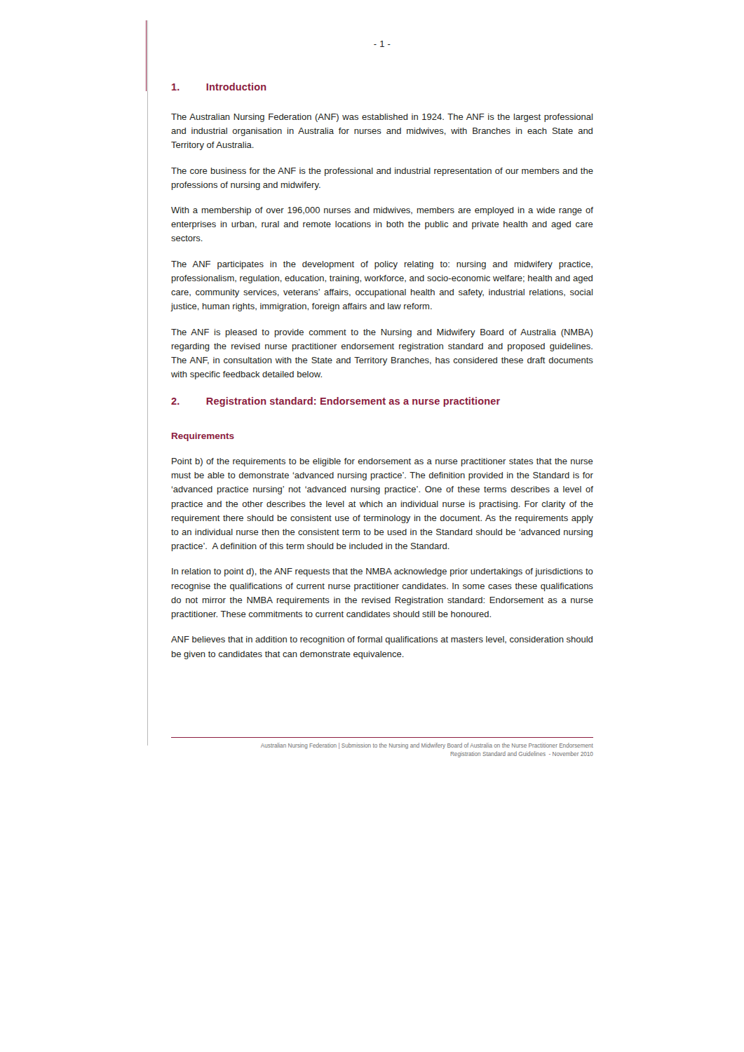- 1 -
1. Introduction
The Australian Nursing Federation (ANF) was established in 1924. The ANF is the largest professional and industrial organisation in Australia for nurses and midwives, with Branches in each State and Territory of Australia.
The core business for the ANF is the professional and industrial representation of our members and the professions of nursing and midwifery.
With a membership of over 196,000 nurses and midwives, members are employed in a wide range of enterprises in urban, rural and remote locations in both the public and private health and aged care sectors.
The ANF participates in the development of policy relating to: nursing and midwifery practice, professionalism, regulation, education, training, workforce, and socio-economic welfare; health and aged care, community services, veterans’ affairs, occupational health and safety, industrial relations, social justice, human rights, immigration, foreign affairs and law reform.
The ANF is pleased to provide comment to the Nursing and Midwifery Board of Australia (NMBA) regarding the revised nurse practitioner endorsement registration standard and proposed guidelines. The ANF, in consultation with the State and Territory Branches, has considered these draft documents with specific feedback detailed below.
2. Registration standard: Endorsement as a nurse practitioner
Requirements
Point b) of the requirements to be eligible for endorsement as a nurse practitioner states that the nurse must be able to demonstrate ‘advanced nursing practice’. The definition provided in the Standard is for ‘advanced practice nursing’ not ‘advanced nursing practice’. One of these terms describes a level of practice and the other describes the level at which an individual nurse is practising. For clarity of the requirement there should be consistent use of terminology in the document. As the requirements apply to an individual nurse then the consistent term to be used in the Standard should be ‘advanced nursing practice’. A definition of this term should be included in the Standard.
In relation to point d), the ANF requests that the NMBA acknowledge prior undertakings of jurisdictions to recognise the qualifications of current nurse practitioner candidates. In some cases these qualifications do not mirror the NMBA requirements in the revised Registration standard: Endorsement as a nurse practitioner. These commitments to current candidates should still be honoured.
ANF believes that in addition to recognition of formal qualifications at masters level, consideration should be given to candidates that can demonstrate equivalence.
Australian Nursing Federation | Submission to the Nursing and Midwifery Board of Australia on the Nurse Practitioner Endorsement Registration Standard and Guidelines - November 2010